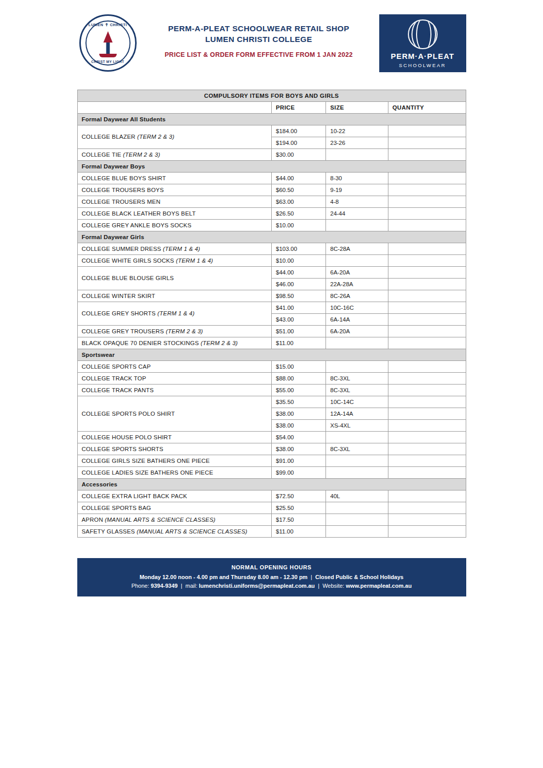LUMEN ✝ CHRISTI
CHRIST MY LIGHT
Perm-A-Pleat Schoolwear Retail Shop
Lumen Christi College
Price List & Order Form Effective from 1 Jan 2022
PERM·A·PLEAT
SCHOOLWEAR
| Compulsory Items for Boys and Girls |
| --- |
| | Price | Size | Quantity |
| Formal Daywear All Students |
| College Blazer (Term 2 & 3) | $184.00 | 10-22 | |
| $194.00 | 23-26 | |
| College Tie (Term 2 & 3) | $30.00 | | |
| Formal Daywear Boys |
| College Blue Boys Shirt | $44.00 | 8-30 | |
| College Trousers Boys | $60.50 | 9-19 | |
| College Trousers Men | $63.00 | 4-8 | |
| College Black Leather Boys Belt | $26.50 | 24-44 | |
| College Grey Ankle Boys Socks | $10.00 | | |
| Formal Daywear Girls |
| College Summer Dress (Term 1 & 4) | $103.00 | 8C-28A | |
| College White Girls Socks (Term 1 & 4) | $10.00 | | |
| College Blue Blouse Girls | $44.00 | 6A-20A | |
| $46.00 | 22A-28A | |
| College Winter Skirt | $98.50 | 8C-26A | |
| College Grey Shorts (Term 1 & 4) | $41.00 | 10C-16C | |
| $43.00 | 6A-14A | |
| College Grey Trousers (Term 2 & 3) | $51.00 | 6A-20A | |
| Black Opaque 70 Denier Stockings (Term 2 & 3) | $11.00 | | |
| Sportswear |
| College Sports Cap | $15.00 | | |
| College Track Top | $88.00 | 8C-3XL | |
| College Track Pants | $55.00 | 8C-3XL | |
| College Sports Polo Shirt | $35.50 | 10C-14C | |
| $38.00 | 12A-14A | |
| $38.00 | XS-4XL | |
| College House Polo Shirt | $54.00 | | |
| College Sports Shorts | $38.00 | 8C-3XL | |
| College Girls Size Bathers One Piece | $91.00 | | |
| College Ladies Size Bathers One Piece | $99.00 | | |
| Accessories |
| College Extra Light Back Pack | $72.50 | 40L | |
| College Sports Bag | $25.50 | | |
| Apron (Manual Arts & Science Classes) | $17.50 | | |
| Safety Glasses (Manual Arts & Science Classes) | $11.00 | | |
Normal Opening Hours
Monday 12.00 noon - 4.00 pm and Thursday 8.00 am - 12.30 pm | Closed Public & School Holidays
Phone: 9394-9349 | mail: lumenchristi.uniforms@permapleat.com.au | Website: www.permapleat.com.au